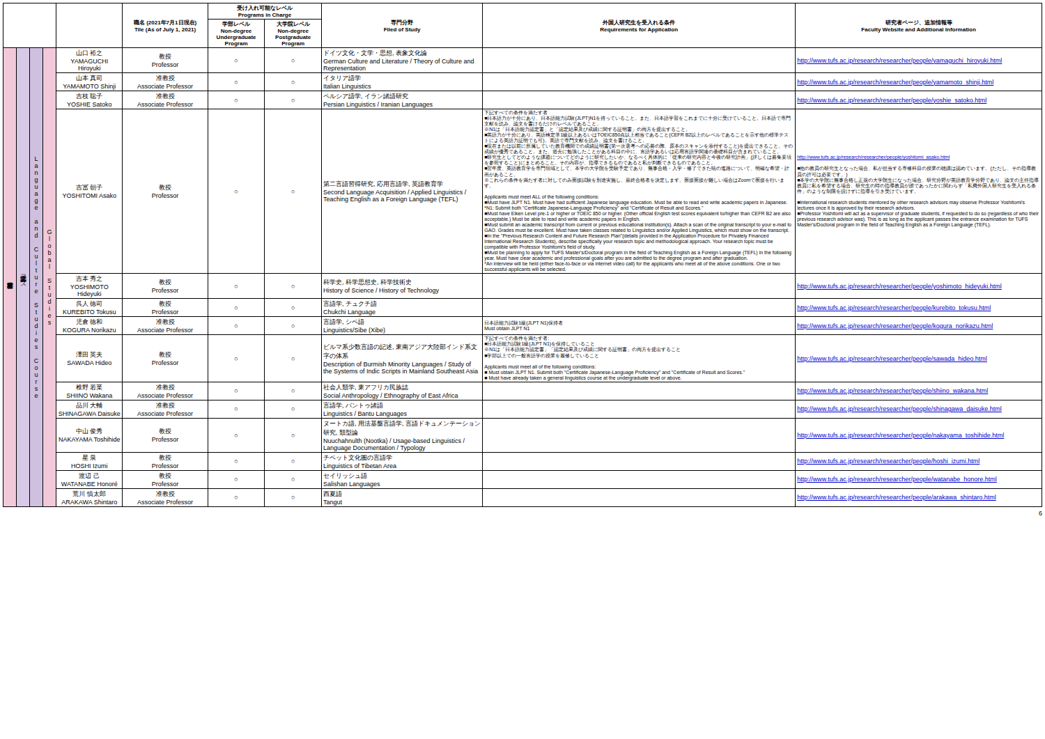| | | 職名 (2021年7月1日現在) Tile (As of July 1, 2021) | 受け入れ可能なレベル Programs in Charge | 専門分野 Filed of Study | 外国人研究生を受入れる条件 Requirements for Application | 研究者ページ、追加情報等 Faculty Website and Additional Information |
| --- | --- | --- | --- | --- | --- | --- |
| 学部レベル Non-degree Undergraduate Program | 大学院レベル Non-degree Postgraduate Program |
| 世界言語社会専攻 | 言語文化コース | Language and Culture Studies Course | Global Studies | 山口 裕之 YAMAGUCHI Hiroyuki | 教授 Professor | ○ | ○ | ドイツ文化・文学・思想, 表象文化論 German Culture and Literature / Theory of Culture and Representation | | http://www.tufs.ac.jp/research/researcher/people/yamaguchi_hiroyuki.html |
| 山本 真司 YAMAMOTO Shinji | 准教授 Associate Professor | ○ | ○ | イタリア語学 Italian Linguistics | | http://www.tufs.ac.jp/research/researcher/people/yamamoto_shinji.html |
| 吉枝 聡子 YOSHIE Satoko | 准教授 Associate Professor | ○ | ○ | ペルシア語学, イラン諸語研究 Persian Linguistics / Iranian Languages | | http://www.tufs.ac.jp/research/researcher/people/yoshie_satoko.html |
| 吉冨 朝子 YOSHITOMI Asako | 教授 Professor | ○ | ○ | 第二言語習得研究, 応用言語学, 英語教育学 Second Language Acquisition / Applied Linguistics / Teaching English as a Foreign Language (TEFL) | 下記すべての条件を満たす者 ■日本語力が十分にあり、日本語能力試験(JLPT)N1を持っていること。また、日本語学習をこれまでに十分に受けていること。日本語で専門文献を読み、論文を書けるだけのレベルであること。 ※N1は「日本語能力認定書」と「認定結果及び成績に関する証明書」の両方を提出すること。 ■英語力が十分にあり、英語検定準1級以上あるいはTOEIC850点以上相当であること(CEFR B2以上のレベルであることを示す他の標準テストによる英語力証明でも可)。英語で専門文献を読み、論文を書けること。 ■現在または以前に所属していた教育機関での成績証明書(第一次選考への応募の際、原本のスキャンを添付すること)を提出できること。その成績が優秀であること。また、過去に勉強したことがある科目の中に、言語学あるいは応用言語学関連の基礎科目が含まれていること。 ■研究生としてどのような課題についてどのように研究したいか、なるべく具体的に「従来の研究内容と今後の研究計画」(詳しくは募集要項を参照すること)にまとめること。その内容が、指導できるものであると私が判断できるものであること。 ■翌年度、英語教育学を専門領域として、本学の大学院を受験予定であり、無事合格・入学・修了できた暁の進路について、明確な希望・計画があること。 ※これらの条件を満たす者に対してのみ面接試験を別途実施し、最終合格者を決定します。面接面接が難しい場合はZoomで面接を行います。 Applicants must meet ALL of the following conditions: ■Must have JLPT N1. Must have had sufficient Japanese language education. Must be able to read and write academic papers in Japanese. *N1: Submit both "Certificate Japanese-Language Proficiency" and "Certificate of Result and Scores." ■Must have Eiken Level pre-1 or higher or TOEIC 850 or higher. (Other official English test scores equivalent to/higher than CEFR B2 are also acceptable.) Must be able to read and write academic papers in English. ■Must submit an academic transcript from current or previous educational institution(s). Attach a scan of the original transcript to your e-mail to GAO. Grades must be excellent. Must have taken classes related to Linguistics and/or Applied Linguistics, which must show on the transcript. ■In the "Previous Research Content and Future Research Plan"(details provided in the Application Procedure for Privately Financed International Research Students), describe specifically your research topic and methodological approach. Your research topic must be compatible with Professor Yoshitomi's field of study. ■Must be planning to apply for TUFS Master's/Doctoral program in the field of Teaching English as a Foreign Language (TEFL) in the following year. Must have clear academic and professional goals after you are admitted to the degree program and after graduation. *An interview will be held (either face-to-face or via internet video call) for the applicants who meet all of the above conditions. One or two successful applicants will be selected. | http://www.tufs.ac.jp/research/researcher/people/yoshitomi_asako.html ■他の教員の研究生となった場合、私が担当する専修科目の授業の聴講は認めています。(ただし、その指導教員の許可は必要です。) ■本学の大学院に無事合格し正規の大学院生になった場合、研究分野が英語教育学分野であり、論文の主任指導教員に私を希望する場合、研究生の時の指導教員が誰であったかに関わらず「私費外国人研究生を受入れる条件」のような制限を設けずに指導を引き受けています。 ■International research students mentored by other research advisors may observe Professor Yoshitomi's lectures once it is approved by their research advisors. ■Professor Yoshitomi will act as a supervisor of graduate students, if requested to do so (regardless of who their previous research advisor was). This is as long as the applicant passes the entrance examination for TUFS Master's/Doctoral program in the field of Teaching English as a Foreign Language (TEFL). |
| 吉本 秀之 YOSHIMOTO Hideyuki | 教授 Professor | ○ | ○ | 科学史, 科学思想史, 科学技術史 History of Science / History of Technology | | http://www.tufs.ac.jp/research/researcher/people/yoshimoto_hideyuki.html |
| 呉人 徳司 KUREBITO Tokusu | 教授 Professor | ○ | ○ | 言語学, チュクチ語 Chukchi Language | | http://www.tufs.ac.jp/research/researcher/people/kurebito_tokusu.html |
| 児倉 徳和 KOGURA Norikazu | 准教授 Associate Professor | ○ | ○ | 言語学, シベ語 Linguistics/Sibe (Xibe) | 日本語能力試験1級(JLPT N1)保持者 Must obtain JLPT N1 | http://www.tufs.ac.jp/research/researcher/people/kogura_norikazu.html |
| 澤田 英夫 SAWADA Hideo | 教授 Professor | ○ | ○ | ビルマ系少数言語の記述, 東南アジア大陸部インド系文字の体系 Description of Burmish Minority Languages / Study of the Systems of Indic Scripts in Mainland Southeast Asia | 下記すべての条件を満たす者: ■日本語能力試験1級(JLPT N1)を保持していること ※N1は「日本語能力認定書」「認定結果及び成績に関する証明書」の両方を提出すること ■学部以上での一般言語学の授業を履修していること Applicants must meet all of the following conditions: ■ Must obtain JLPT N1. Submit both "Certificate Japanese-Language Proficiency" and "Certificate of Result and Scores." ■ Must have already taken a general linguistics course at the undergraduate level or above. | http://www.tufs.ac.jp/research/researcher/people/sawada_hideo.html |
| 椎野 若菜 SHIINO Wakana | 准教授 Associate Professor | ○ | ○ | 社会人類学, 東アフリカ民族誌 Social Anthropology / Ethnography of East Africa | | http://www.tufs.ac.jp/research/researcher/people/shiino_wakana.html |
| 品川 大輔 SHINAGAWA Daisuke | 准教授 Associate Professor | ○ | ○ | 言語学, バントゥ諸語 Linguistics / Bantu Languages | | http://www.tufs.ac.jp/research/researcher/people/shinagawa_daisuke.html |
| 中山 俊秀 NAKAYAMA Toshihide | 教授 Professor | ○ | ○ | ヌートカ語, 用法基盤言語学, 言語ドキュメンテーション研究, 類型論 Nuuchahnulth (Nootka) / Usage-based Linguistics / Language Documentation / Typology | | http://www.tufs.ac.jp/research/researcher/people/nakayama_toshihide.html |
| 星 泉 HOSHI Izumi | 教授 Professor | ○ | ○ | チベット文化圏の言語学 Linguistics of Tibetan Area | | http://www.tufs.ac.jp/research/researcher/people/hoshi_izumi.html |
| 渡辺 己 WATANABE Honoré | 教授 Professor | ○ | ○ | セイリッシュ語 Salishan Languages | | http://www.tufs.ac.jp/research/researcher/people/watanabe_honore.html |
| 荒川 慎太郎 ARAKAWA Shintaro | 准教授 Associate Professor | ○ | ○ | 西夏語 Tangut | | http://www.tufs.ac.jp/research/researcher/people/arakawa_shintaro.html |
6